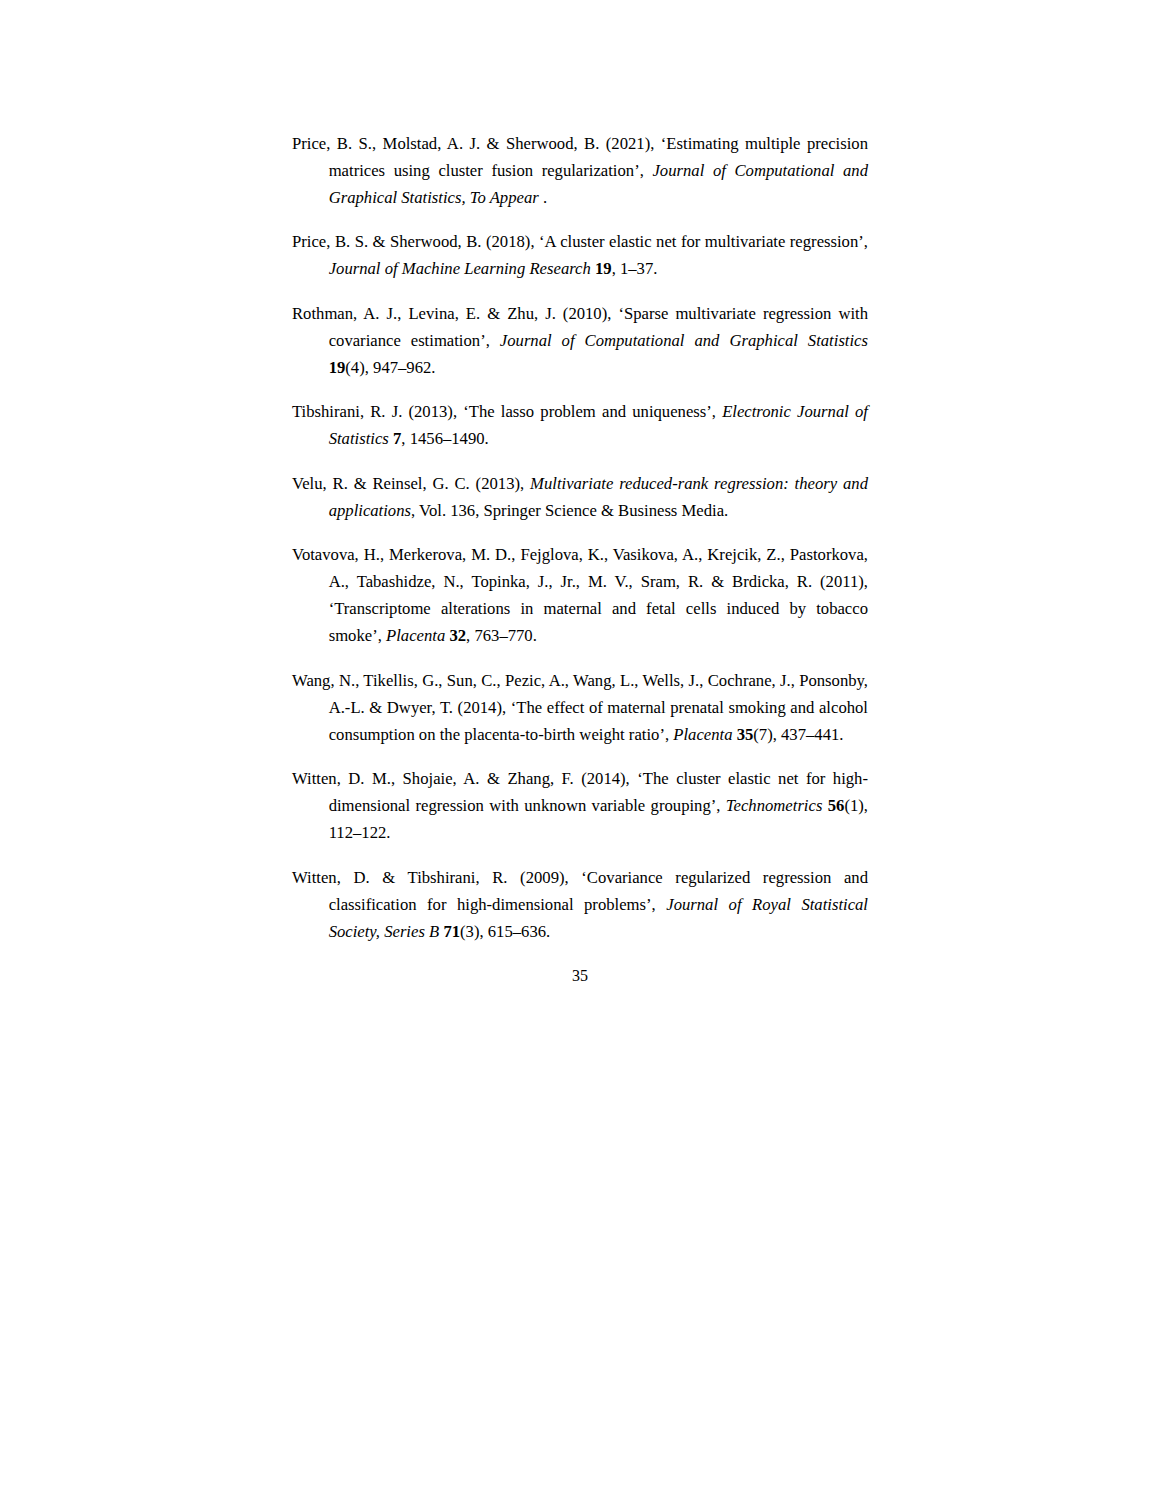Price, B. S., Molstad, A. J. & Sherwood, B. (2021), ‘Estimating multiple precision matrices using cluster fusion regularization’, Journal of Computational and Graphical Statistics, To Appear .
Price, B. S. & Sherwood, B. (2018), ‘A cluster elastic net for multivariate regression’, Journal of Machine Learning Research 19, 1–37.
Rothman, A. J., Levina, E. & Zhu, J. (2010), ‘Sparse multivariate regression with covariance estimation’, Journal of Computational and Graphical Statistics 19(4), 947–962.
Tibshirani, R. J. (2013), ‘The lasso problem and uniqueness’, Electronic Journal of Statistics 7, 1456–1490.
Velu, R. & Reinsel, G. C. (2013), Multivariate reduced-rank regression: theory and applications, Vol. 136, Springer Science & Business Media.
Votavova, H., Merkerova, M. D., Fejglova, K., Vasikova, A., Krejcik, Z., Pastorkova, A., Tabashidze, N., Topinka, J., Jr., M. V., Sram, R. & Brdicka, R. (2011), ‘Transcriptome alterations in maternal and fetal cells induced by tobacco smoke’, Placenta 32, 763–770.
Wang, N., Tikellis, G., Sun, C., Pezic, A., Wang, L., Wells, J., Cochrane, J., Ponsonby, A.-L. & Dwyer, T. (2014), ‘The effect of maternal prenatal smoking and alcohol consumption on the placenta-to-birth weight ratio’, Placenta 35(7), 437–441.
Witten, D. M., Shojaie, A. & Zhang, F. (2014), ‘The cluster elastic net for high-dimensional regression with unknown variable grouping’, Technometrics 56(1), 112–122.
Witten, D. & Tibshirani, R. (2009), ‘Covariance regularized regression and classification for high-dimensional problems’, Journal of Royal Statistical Society, Series B 71(3), 615–636.
35